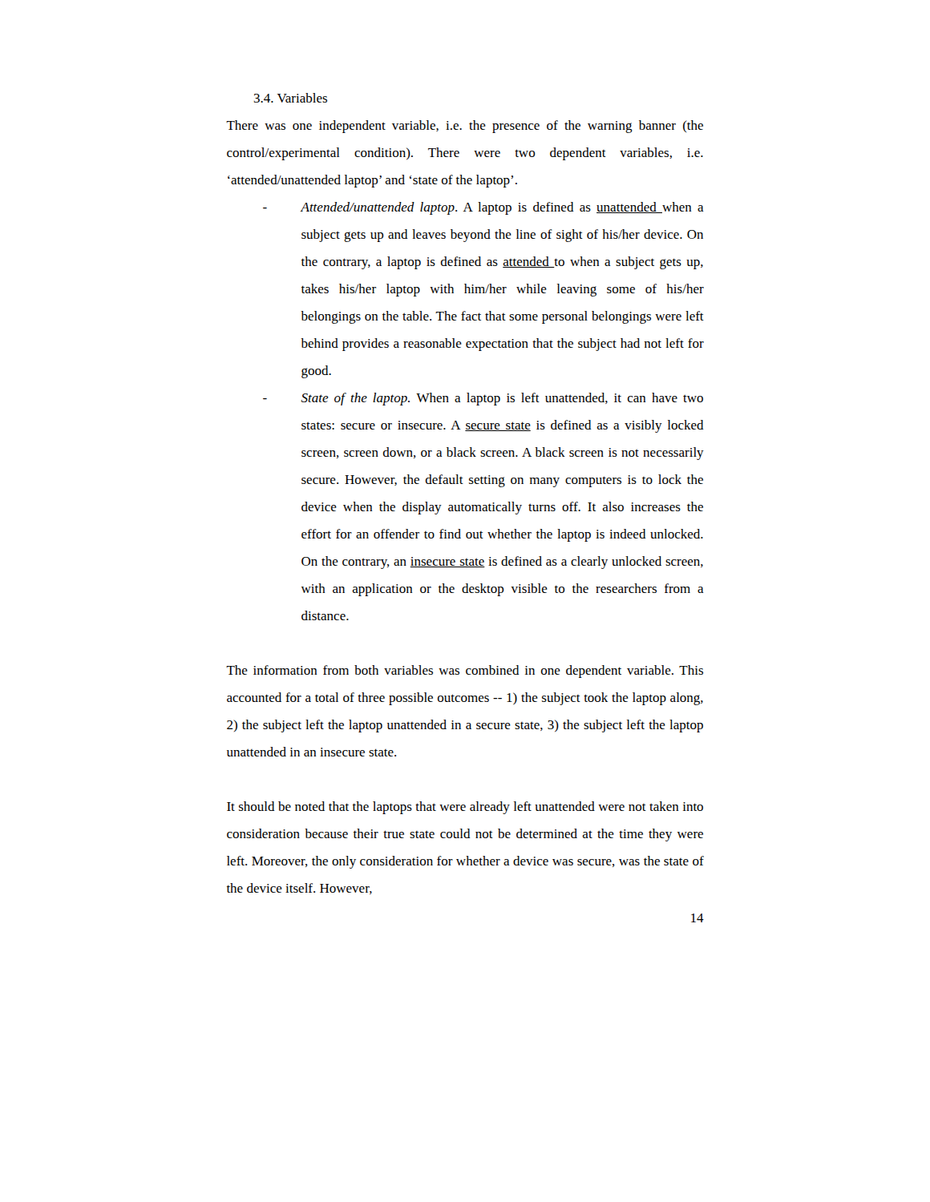3.4. Variables
There was one independent variable, i.e. the presence of the warning banner (the control/experimental condition). There were two dependent variables, i.e. ‘attended/unattended laptop’ and ‘state of the laptop’.
Attended/unattended laptop. A laptop is defined as unattended when a subject gets up and leaves beyond the line of sight of his/her device. On the contrary, a laptop is defined as attended to when a subject gets up, takes his/her laptop with him/her while leaving some of his/her belongings on the table. The fact that some personal belongings were left behind provides a reasonable expectation that the subject had not left for good.
State of the laptop. When a laptop is left unattended, it can have two states: secure or insecure. A secure state is defined as a visibly locked screen, screen down, or a black screen. A black screen is not necessarily secure. However, the default setting on many computers is to lock the device when the display automatically turns off. It also increases the effort for an offender to find out whether the laptop is indeed unlocked. On the contrary, an insecure state is defined as a clearly unlocked screen, with an application or the desktop visible to the researchers from a distance.
The information from both variables was combined in one dependent variable. This accounted for a total of three possible outcomes -- 1) the subject took the laptop along, 2) the subject left the laptop unattended in a secure state, 3) the subject left the laptop unattended in an insecure state.
It should be noted that the laptops that were already left unattended were not taken into consideration because their true state could not be determined at the time they were left. Moreover, the only consideration for whether a device was secure, was the state of the device itself. However,
14